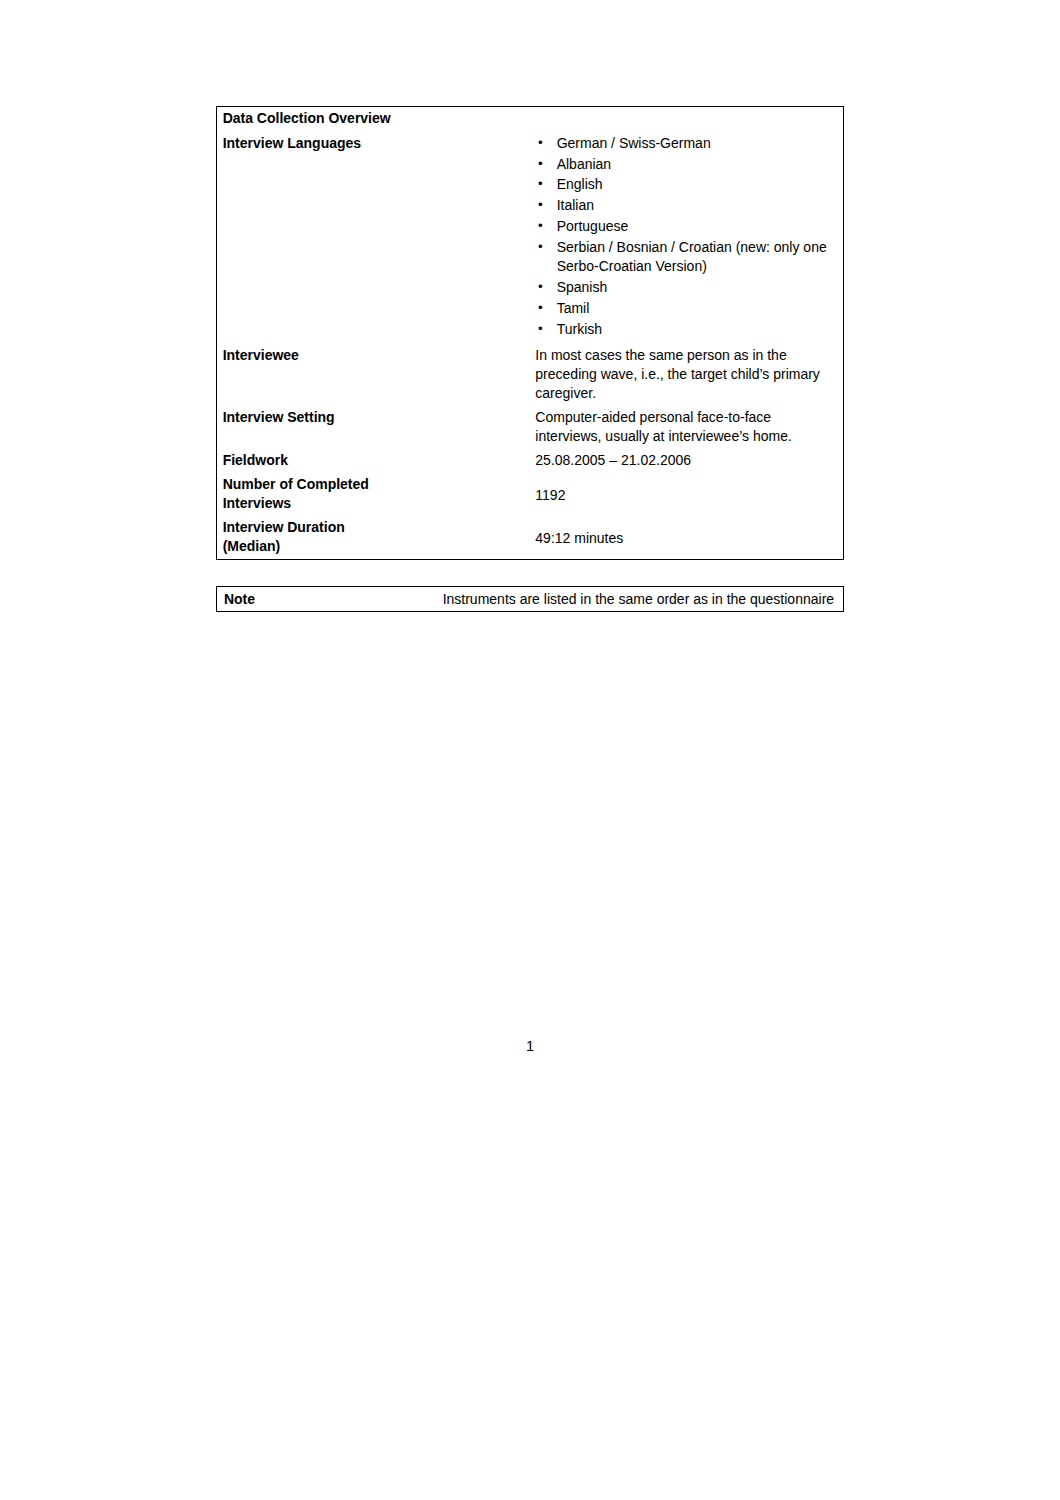| Data Collection Overview |
| Interview Languages | German / Swiss-German Albanian English Italian Portuguese Serbian / Bosnian / Croatian (new: only one Serbo-Croatian Version) Spanish Tamil Turkish |
| Interviewee | In most cases the same person as in the preceding wave, i.e., the target child’s primary caregiver. |
| Interview Setting | Computer-aided personal face-to-face interviews, usually at interviewee’s home. |
| Fieldwork | 25.08.2005 – 21.02.2006 |
| Number of Completed Interviews | 1192 |
| Interview Duration (Median) | 49:12 minutes |
| Note | Instruments are listed in the same order as in the questionnaire |
1